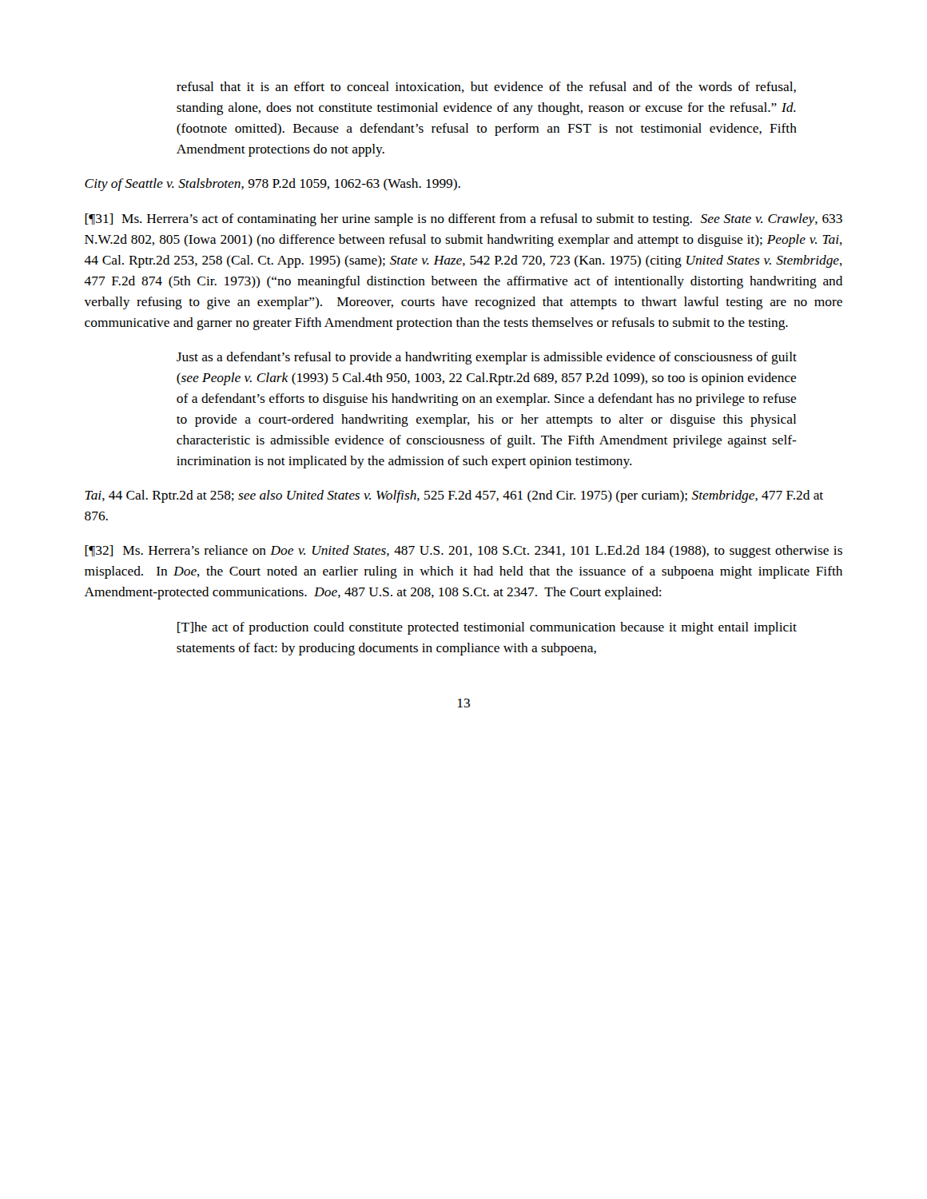refusal that it is an effort to conceal intoxication, but evidence of the refusal and of the words of refusal, standing alone, does not constitute testimonial evidence of any thought, reason or excuse for the refusal.” Id. (footnote omitted). Because a defendant’s refusal to perform an FST is not testimonial evidence, Fifth Amendment protections do not apply.
City of Seattle v. Stalsbroten, 978 P.2d 1059, 1062-63 (Wash. 1999).
[¶31] Ms. Herrera’s act of contaminating her urine sample is no different from a refusal to submit to testing. See State v. Crawley, 633 N.W.2d 802, 805 (Iowa 2001) (no difference between refusal to submit handwriting exemplar and attempt to disguise it); People v. Tai, 44 Cal. Rptr.2d 253, 258 (Cal. Ct. App. 1995) (same); State v. Haze, 542 P.2d 720, 723 (Kan. 1975) (citing United States v. Stembridge, 477 F.2d 874 (5th Cir. 1973)) (“no meaningful distinction between the affirmative act of intentionally distorting handwriting and verbally refusing to give an exemplar”). Moreover, courts have recognized that attempts to thwart lawful testing are no more communicative and garner no greater Fifth Amendment protection than the tests themselves or refusals to submit to the testing.
Just as a defendant’s refusal to provide a handwriting exemplar is admissible evidence of consciousness of guilt (see People v. Clark (1993) 5 Cal.4th 950, 1003, 22 Cal.Rptr.2d 689, 857 P.2d 1099), so too is opinion evidence of a defendant’s efforts to disguise his handwriting on an exemplar. Since a defendant has no privilege to refuse to provide a court-ordered handwriting exemplar, his or her attempts to alter or disguise this physical characteristic is admissible evidence of consciousness of guilt. The Fifth Amendment privilege against self-incrimination is not implicated by the admission of such expert opinion testimony.
Tai, 44 Cal. Rptr.2d at 258; see also United States v. Wolfish, 525 F.2d 457, 461 (2nd Cir. 1975) (per curiam); Stembridge, 477 F.2d at 876.
[¶32] Ms. Herrera’s reliance on Doe v. United States, 487 U.S. 201, 108 S.Ct. 2341, 101 L.Ed.2d 184 (1988), to suggest otherwise is misplaced. In Doe, the Court noted an earlier ruling in which it had held that the issuance of a subpoena might implicate Fifth Amendment-protected communications. Doe, 487 U.S. at 208, 108 S.Ct. at 2347. The Court explained:
[T]he act of production could constitute protected testimonial communication because it might entail implicit statements of fact: by producing documents in compliance with a subpoena,
13